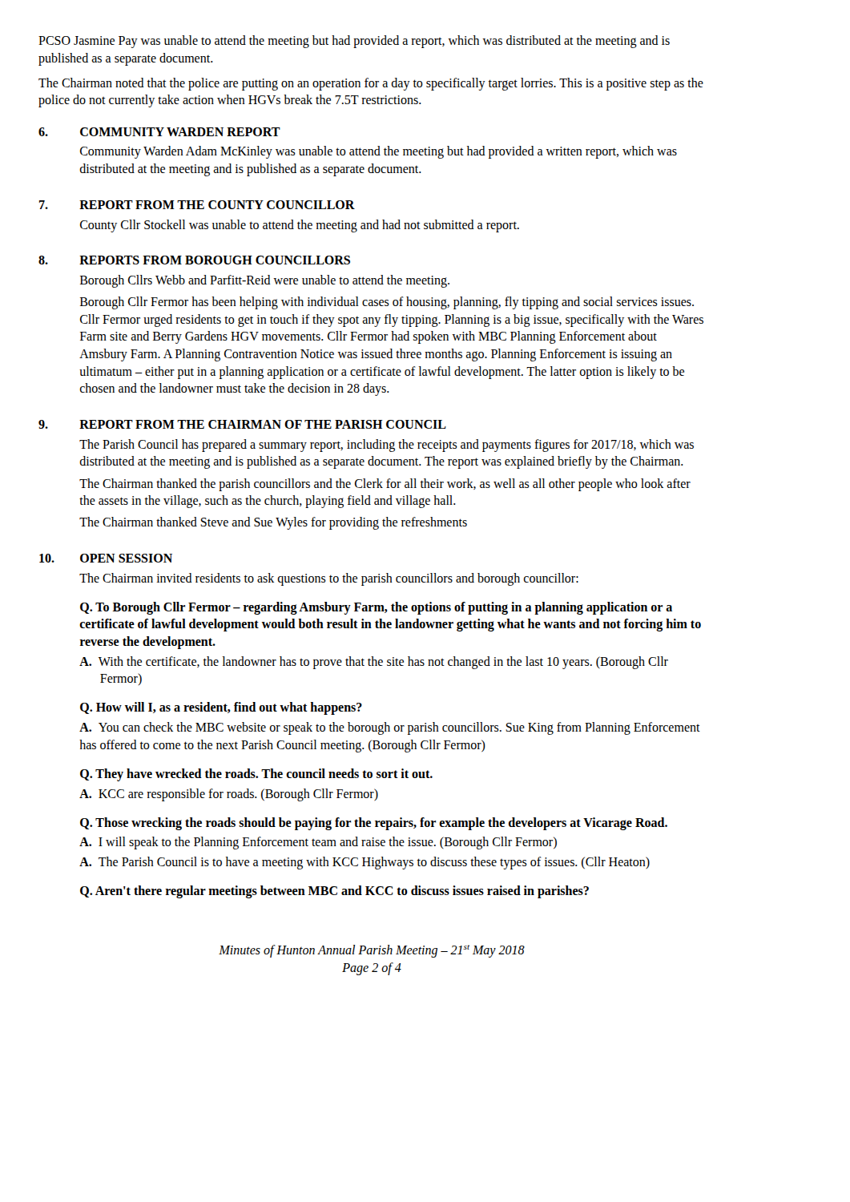PCSO Jasmine Pay was unable to attend the meeting but had provided a report, which was distributed at the meeting and is published as a separate document.
The Chairman noted that the police are putting on an operation for a day to specifically target lorries. This is a positive step as the police do not currently take action when HGVs break the 7.5T restrictions.
6.
COMMUNITY WARDEN REPORT
Community Warden Adam McKinley was unable to attend the meeting but had provided a written report, which was distributed at the meeting and is published as a separate document.
7.
REPORT FROM THE COUNTY COUNCILLOR
County Cllr Stockell was unable to attend the meeting and had not submitted a report.
8.
REPORTS FROM BOROUGH COUNCILLORS
Borough Cllrs Webb and Parfitt-Reid were unable to attend the meeting.
Borough Cllr Fermor has been helping with individual cases of housing, planning, fly tipping and social services issues. Cllr Fermor urged residents to get in touch if they spot any fly tipping. Planning is a big issue, specifically with the Wares Farm site and Berry Gardens HGV movements. Cllr Fermor had spoken with MBC Planning Enforcement about Amsbury Farm. A Planning Contravention Notice was issued three months ago. Planning Enforcement is issuing an ultimatum – either put in a planning application or a certificate of lawful development. The latter option is likely to be chosen and the landowner must take the decision in 28 days.
9.
REPORT FROM THE CHAIRMAN OF THE PARISH COUNCIL
The Parish Council has prepared a summary report, including the receipts and payments figures for 2017/18, which was distributed at the meeting and is published as a separate document. The report was explained briefly by the Chairman.
The Chairman thanked the parish councillors and the Clerk for all their work, as well as all other people who look after the assets in the village, such as the church, playing field and village hall.
The Chairman thanked Steve and Sue Wyles for providing the refreshments
10.
OPEN SESSION
The Chairman invited residents to ask questions to the parish councillors and borough councillor:
Q. To Borough Cllr Fermor – regarding Amsbury Farm, the options of putting in a planning application or a certificate of lawful development would both result in the landowner getting what he wants and not forcing him to reverse the development.
A. With the certificate, the landowner has to prove that the site has not changed in the last 10 years. (Borough Cllr Fermor)
Q. How will I, as a resident, find out what happens?
A. You can check the MBC website or speak to the borough or parish councillors. Sue King from Planning Enforcement has offered to come to the next Parish Council meeting. (Borough Cllr Fermor)
Q. They have wrecked the roads. The council needs to sort it out.
A. KCC are responsible for roads. (Borough Cllr Fermor)
Q. Those wrecking the roads should be paying for the repairs, for example the developers at Vicarage Road.
A. I will speak to the Planning Enforcement team and raise the issue. (Borough Cllr Fermor)
A. The Parish Council is to have a meeting with KCC Highways to discuss these types of issues. (Cllr Heaton)
Q. Aren't there regular meetings between MBC and KCC to discuss issues raised in parishes?
Minutes of Hunton Annual Parish Meeting – 21st May 2018
Page 2 of 4